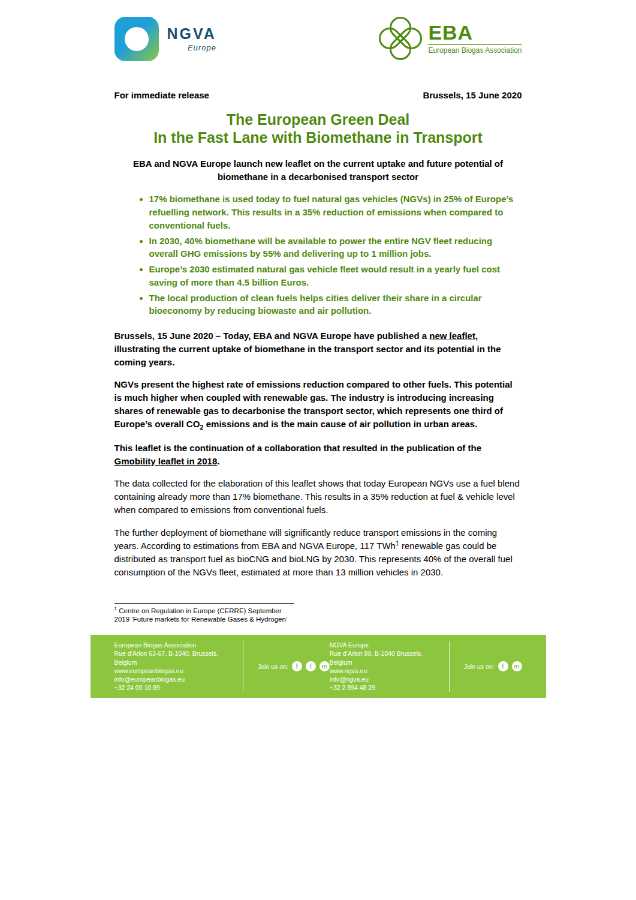NGVA
Europe
EBA
European Biogas Association
For immediate release Brussels, 15 June 2020
The European Green Deal
In the Fast Lane with Biomethane in Transport
EBA and NGVA Europe launch new leaflet on the current uptake and future potential of biomethane in a decarbonised transport sector
17% biomethane is used today to fuel natural gas vehicles (NGVs) in 25% of Europe’s refuelling network. This results in a 35% reduction of emissions when compared to conventional fuels.
In 2030, 40% biomethane will be available to power the entire NGV fleet reducing overall GHG emissions by 55% and delivering up to 1 million jobs.
Europe’s 2030 estimated natural gas vehicle fleet would result in a yearly fuel cost saving of more than 4.5 billion Euros.
The local production of clean fuels helps cities deliver their share in a circular bioeconomy by reducing biowaste and air pollution.
Brussels, 15 June 2020 – Today, EBA and NGVA Europe have published a new leaflet, illustrating the current uptake of biomethane in the transport sector and its potential in the coming years.
NGVs present the highest rate of emissions reduction compared to other fuels. This potential is much higher when coupled with renewable gas. The industry is introducing increasing shares of renewable gas to decarbonise the transport sector, which represents one third of Europe’s overall CO2 emissions and is the main cause of air pollution in urban areas.
This leaflet is the continuation of a collaboration that resulted in the publication of the Gmobility leaflet in 2018.
The data collected for the elaboration of this leaflet shows that today European NGVs use a fuel blend containing already more than 17% biomethane. This results in a 35% reduction at fuel & vehicle level when compared to emissions from conventional fuels.
The further deployment of biomethane will significantly reduce transport emissions in the coming years. According to estimations from EBA and NGVA Europe, 117 TWh1 renewable gas could be distributed as transport fuel as bioCNG and bioLNG by 2030. This represents 40% of the overall fuel consumption of the NGVs fleet, estimated at more than 13 million vehicles in 2030.
1 Centre on Regulation in Europe (CERRE) September 2019 ‘Future markets for Renewable Gases & Hydrogen’
European Biogas Association
Rue d’Arlon 63-67, B-1040, Brussels, Belgium
www.europeanbiogas.eu
info@europeanbiogas.eu
+32 24 00 10 89
Join us on: f t in
NGVA Europe
Rue d’Arlon 80, B-1040 Brussels, Belgium
www.ngva.eu
info@ngva.eu
+32 2 894 48 29
Join us on: t in